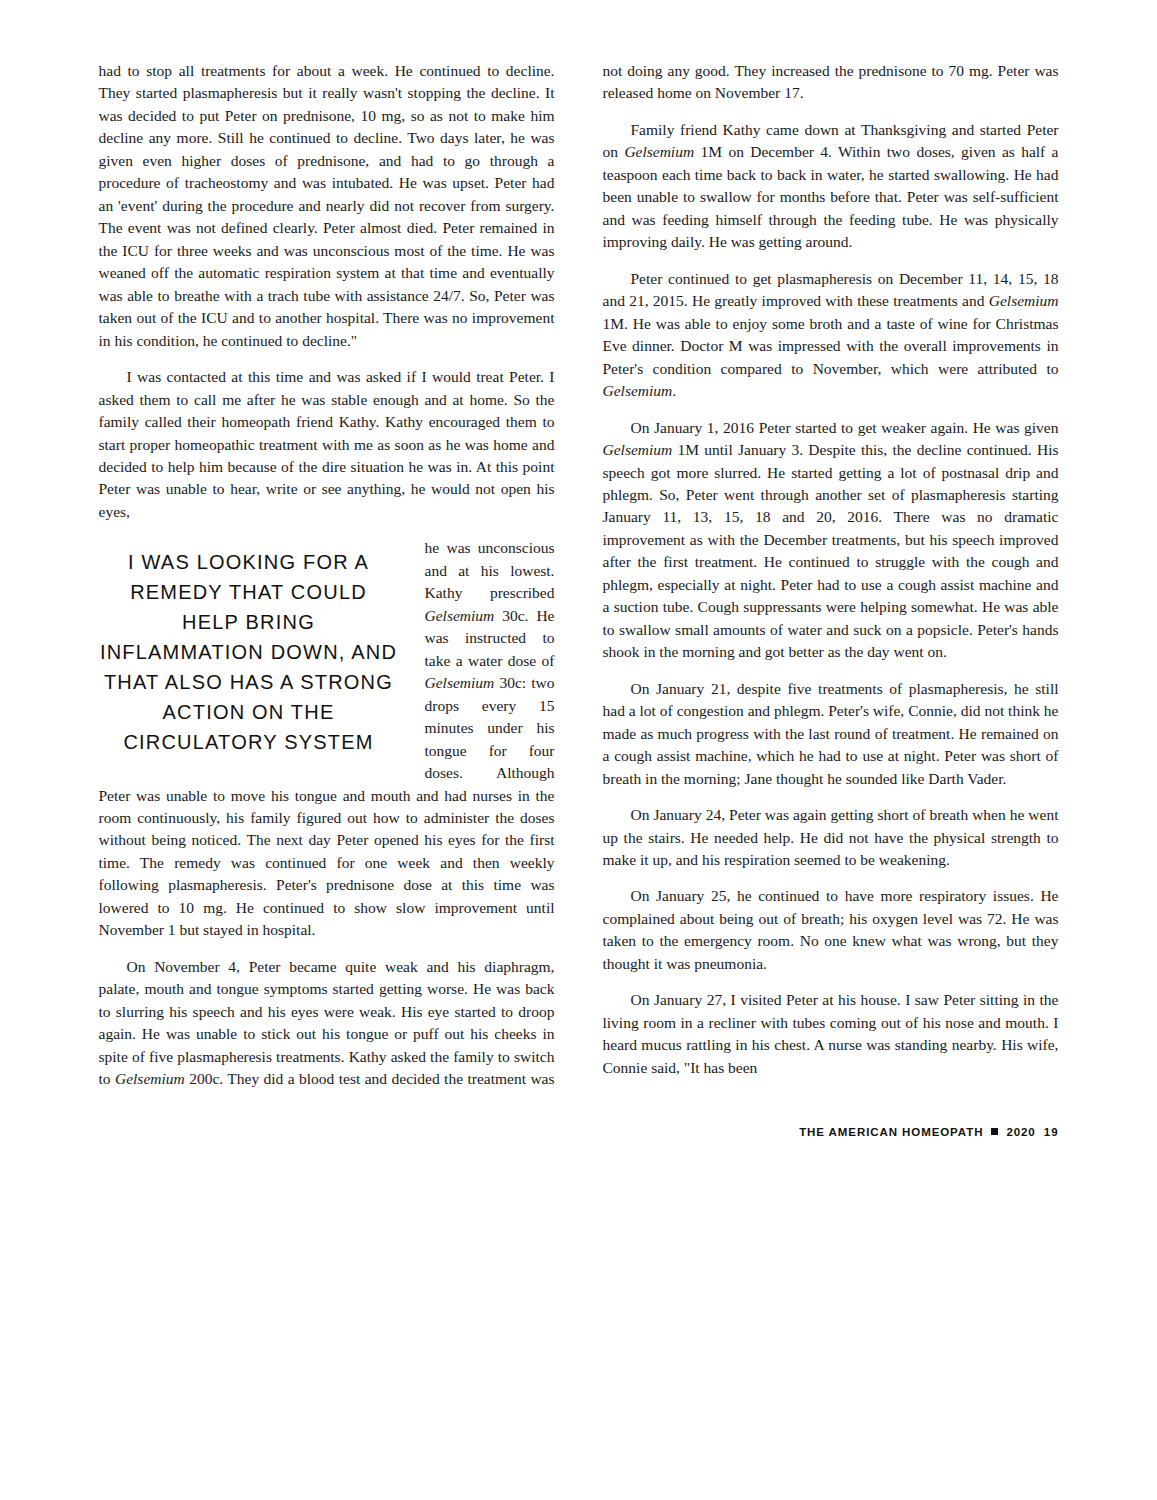had to stop all treatments for about a week. He continued to decline. They started plasmapheresis but it really wasn't stopping the decline. It was decided to put Peter on prednisone, 10 mg, so as not to make him decline any more. Still he continued to decline. Two days later, he was given even higher doses of prednisone, and had to go through a procedure of tracheostomy and was intubated. He was upset. Peter had an 'event' during the procedure and nearly did not recover from surgery. The event was not defined clearly. Peter almost died. Peter remained in the ICU for three weeks and was unconscious most of the time. He was weaned off the automatic respiration system at that time and eventually was able to breathe with a trach tube with assistance 24/7. So, Peter was taken out of the ICU and to another hospital. There was no improvement in his condition, he continued to decline."
I was contacted at this time and was asked if I would treat Peter. I asked them to call me after he was stable enough and at home. So the family called their homeopath friend Kathy. Kathy encouraged them to start proper homeopathic treatment with me as soon as he was home and decided to help him because of the dire situation he was in. At this point Peter was unable to hear, write or see anything, he would not open his eyes,
I was looking for a remedy that could help bring inflammation down, and that also has a strong action on the circulatory system
he was unconscious and at his lowest. Kathy prescribed Gelsemium 30c. He was instructed to take a water dose of Gelsemium 30c: two drops every 15 minutes under his tongue for four doses. Although Peter was unable to move his tongue and mouth and had nurses in the room continuously, his family figured out how to administer the doses without being noticed. The next day Peter opened his eyes for the first time. The remedy was continued for one week and then weekly following plasmapheresis. Peter's prednisone dose at this time was lowered to 10 mg. He continued to show slow improvement until November 1 but stayed in hospital.
On November 4, Peter became quite weak and his diaphragm, palate, mouth and tongue symptoms started getting worse. He was back to slurring his speech and his eyes were weak. His eye started to droop again. He was unable to stick out his tongue or puff out his cheeks in spite of five plasmapheresis treatments. Kathy asked the family to switch to Gelsemium 200c. They did a blood test and decided the treatment was not doing any good. They increased the prednisone to 70 mg. Peter was released home on November 17.
Family friend Kathy came down at Thanksgiving and started Peter on Gelsemium 1M on December 4. Within two doses, given as half a teaspoon each time back to back in water, he started swallowing. He had been unable to swallow for months before that. Peter was self-sufficient and was feeding himself through the feeding tube. He was physically improving daily. He was getting around.
Peter continued to get plasmapheresis on December 11, 14, 15, 18 and 21, 2015. He greatly improved with these treatments and Gelsemium 1M. He was able to enjoy some broth and a taste of wine for Christmas Eve dinner. Doctor M was impressed with the overall improvements in Peter's condition compared to November, which were attributed to Gelsemium.
On January 1, 2016 Peter started to get weaker again. He was given Gelsemium 1M until January 3. Despite this, the decline continued. His speech got more slurred. He started getting a lot of postnasal drip and phlegm. So, Peter went through another set of plasmapheresis starting January 11, 13, 15, 18 and 20, 2016. There was no dramatic improvement as with the December treatments, but his speech improved after the first treatment. He continued to struggle with the cough and phlegm, especially at night. Peter had to use a cough assist machine and a suction tube. Cough suppressants were helping somewhat. He was able to swallow small amounts of water and suck on a popsicle. Peter's hands shook in the morning and got better as the day went on.
On January 21, despite five treatments of plasmapheresis, he still had a lot of congestion and phlegm. Peter's wife, Connie, did not think he made as much progress with the last round of treatment. He remained on a cough assist machine, which he had to use at night. Peter was short of breath in the morning; Jane thought he sounded like Darth Vader.
On January 24, Peter was again getting short of breath when he went up the stairs. He needed help. He did not have the physical strength to make it up, and his respiration seemed to be weakening.
On January 25, he continued to have more respiratory issues. He complained about being out of breath; his oxygen level was 72. He was taken to the emergency room. No one knew what was wrong, but they thought it was pneumonia.
On January 27, I visited Peter at his house. I saw Peter sitting in the living room in a recliner with tubes coming out of his nose and mouth. I heard mucus rattling in his chest. A nurse was standing nearby. His wife, Connie said, "It has been
THE AMERICAN HOMEOPATH 2020 19